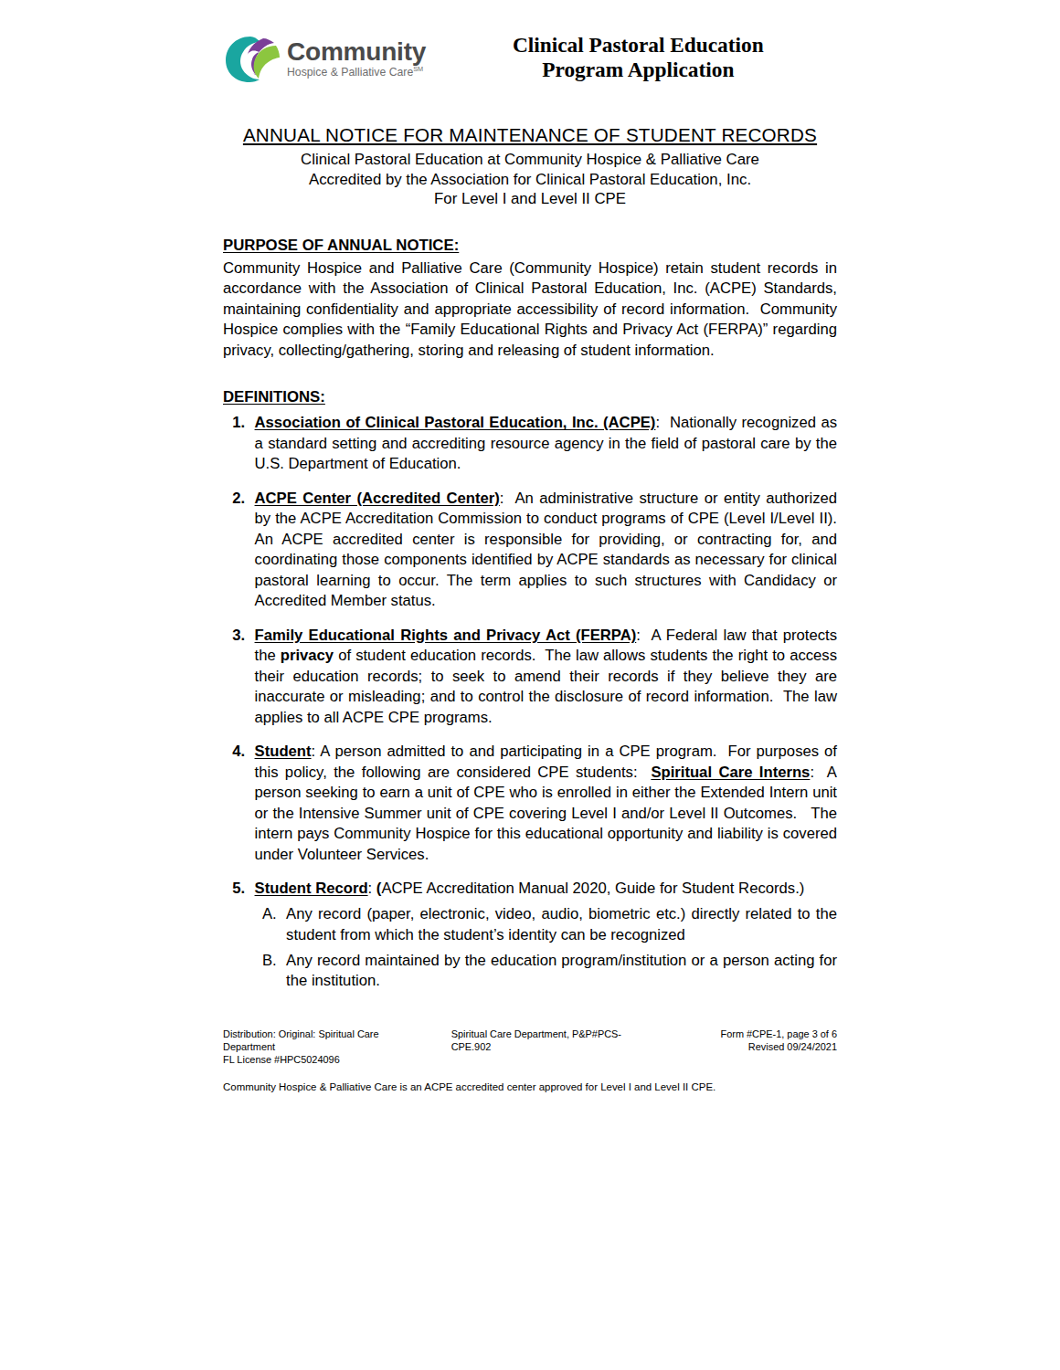Community
Hospice & Palliative CareSM
Clinical Pastoral Education
Program Application
ANNUAL NOTICE FOR MAINTENANCE OF STUDENT RECORDS
Clinical Pastoral Education at Community Hospice & Palliative Care
Accredited by the Association for Clinical Pastoral Education, Inc.
For Level I and Level II CPE
PURPOSE OF ANNUAL NOTICE:
Community Hospice and Palliative Care (Community Hospice) retain student records in accordance with the Association of Clinical Pastoral Education, Inc. (ACPE) Standards, maintaining confidentiality and appropriate accessibility of record information. Community Hospice complies with the “Family Educational Rights and Privacy Act (FERPA)” regarding privacy, collecting/gathering, storing and releasing of student information.
DEFINITIONS:
Association of Clinical Pastoral Education, Inc. (ACPE): Nationally recognized as a standard setting and accrediting resource agency in the field of pastoral care by the U.S. Department of Education.
ACPE Center (Accredited Center): An administrative structure or entity authorized by the ACPE Accreditation Commission to conduct programs of CPE (Level I/Level II). An ACPE accredited center is responsible for providing, or contracting for, and coordinating those components identified by ACPE standards as necessary for clinical pastoral learning to occur. The term applies to such structures with Candidacy or Accredited Member status.
Family Educational Rights and Privacy Act (FERPA): A Federal law that protects the privacy of student education records. The law allows students the right to access their education records; to seek to amend their records if they believe they are inaccurate or misleading; and to control the disclosure of record information. The law applies to all ACPE CPE programs.
Student: A person admitted to and participating in a CPE program. For purposes of this policy, the following are considered CPE students: Spiritual Care Interns: A person seeking to earn a unit of CPE who is enrolled in either the Extended Intern unit or the Intensive Summer unit of CPE covering Level I and/or Level II Outcomes. The intern pays Community Hospice for this educational opportunity and liability is covered under Volunteer Services.
Student Record: (ACPE Accreditation Manual 2020, Guide for Student Records.)
Any record (paper, electronic, video, audio, biometric etc.) directly related to the student from which the student’s identity can be recognized
Any record maintained by the education program/institution or a person acting for the institution.
Distribution: Original: Spiritual Care Department
FL License #HPC5024096
Spiritual Care Department, P&P#PCS-
CPE.902
Form #CPE-1, page 3 of 6
Revised 09/24/2021
Community Hospice & Palliative Care is an ACPE accredited center approved for Level I and Level II CPE.